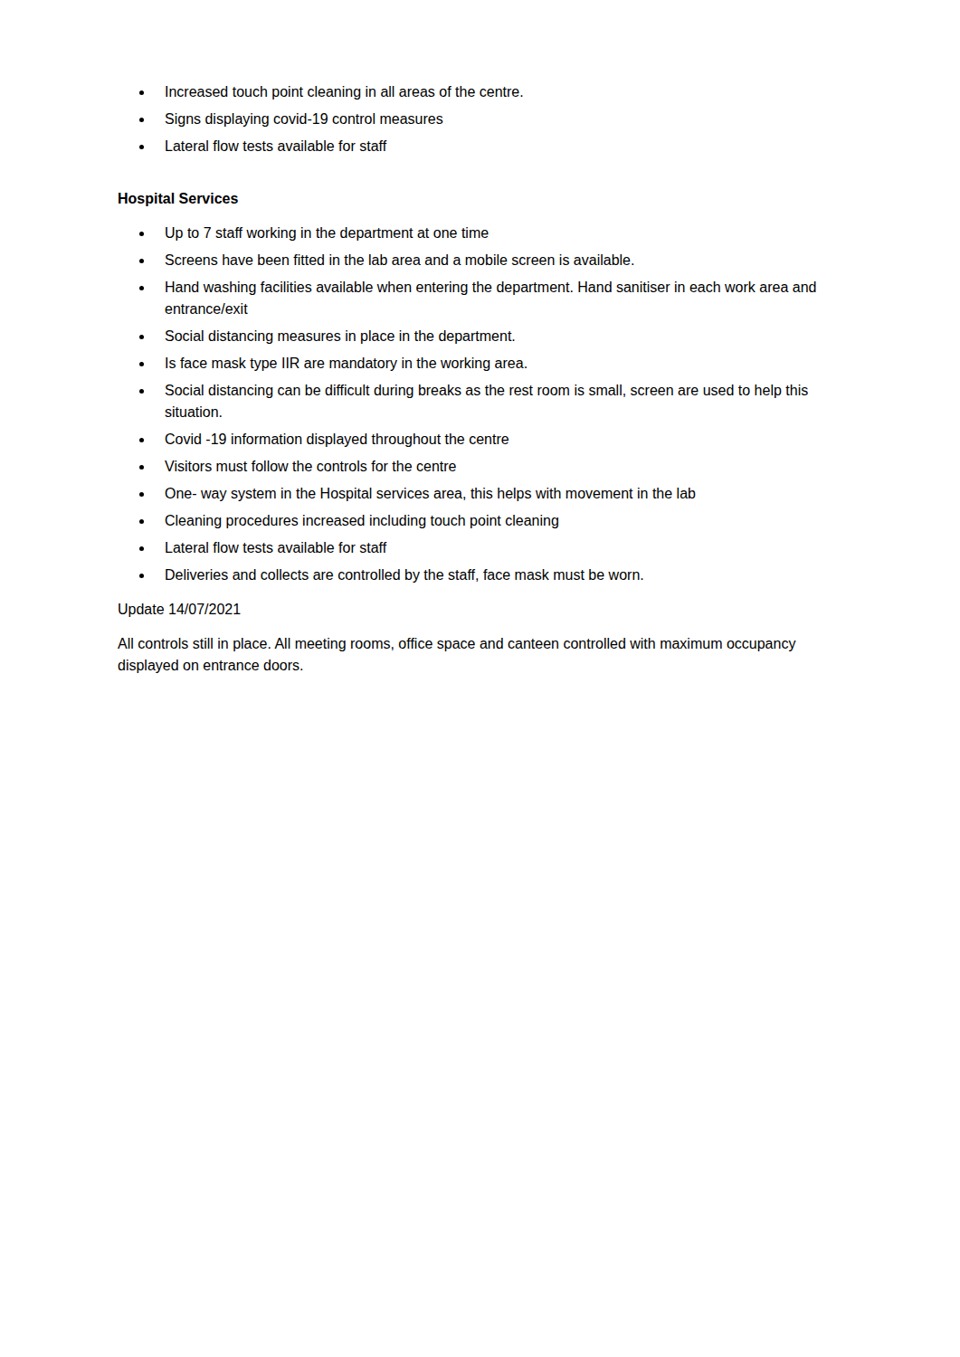Increased touch point cleaning in all areas of the centre.
Signs displaying covid-19 control measures
Lateral flow tests available for staff
Hospital Services
Up to 7 staff working in the department at one time
Screens have been fitted in the lab area and a mobile screen is available.
Hand washing facilities available when entering the department. Hand sanitiser in each work area and entrance/exit
Social distancing measures in place in the department.
Is face mask type IIR are mandatory in the working area.
Social distancing can be difficult during breaks as the rest room is small, screen are used to help this situation.
Covid -19 information displayed throughout the centre
Visitors must follow the controls for the centre
One- way system in the Hospital services area, this helps with movement in the lab
Cleaning procedures increased including touch point cleaning
Lateral flow tests available for staff
Deliveries and collects are controlled by the staff, face mask must be worn.
Update 14/07/2021
All controls still in place. All meeting rooms, office space and canteen controlled with maximum occupancy displayed on entrance doors.